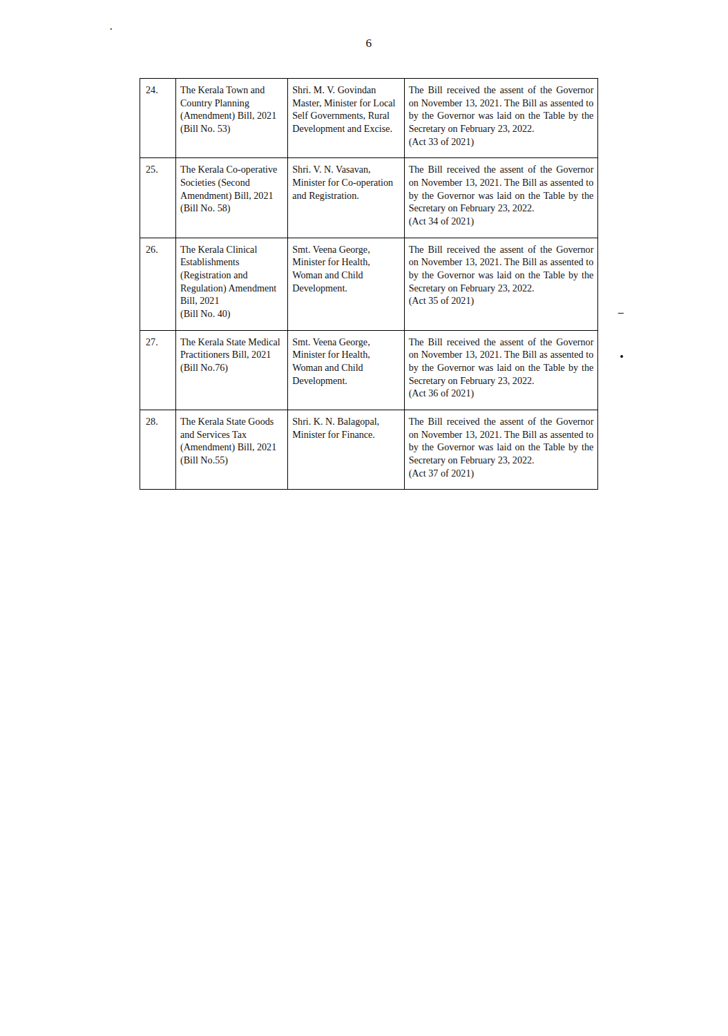.
6
| 24. | The Kerala Town and Country Planning (Amendment) Bill, 2021 (Bill No. 53) | Shri. M. V. Govindan Master, Minister for Local Self Governments, Rural Development and Excise. | The Bill received the assent of the Governor on November 13, 2021. The Bill as assented to by the Governor was laid on the Table by the Secretary on February 23, 2022. (Act 33 of 2021) |
| 25. | The Kerala Co-operative Societies (Second Amendment) Bill, 2021 (Bill No. 58) | Shri. V. N. Vasavan, Minister for Co-operation and Registration. | The Bill received the assent of the Governor on November 13, 2021. The Bill as assented to by the Governor was laid on the Table by the Secretary on February 23, 2022. (Act 34 of 2021) |
| 26. | The Kerala Clinical Establishments (Registration and Regulation) Amendment Bill, 2021 (Bill No. 40) | Smt. Veena George, Minister for Health, Woman and Child Development. | The Bill received the assent of the Governor on November 13, 2021. The Bill as assented to by the Governor was laid on the Table by the Secretary on February 23, 2022. (Act 35 of 2021) |
| 27. | The Kerala State Medical Practitioners Bill, 2021 (Bill No.76) | Smt. Veena George, Minister for Health, Woman and Child Development. | The Bill received the assent of the Governor on November 13, 2021. The Bill as assented to by the Governor was laid on the Table by the Secretary on February 23, 2022. (Act 36 of 2021) |
| 28. | The Kerala State Goods and Services Tax (Amendment) Bill, 2021 (Bill No.55) | Shri. K. N. Balagopal, Minister for Finance. | The Bill received the assent of the Governor on November 13, 2021. The Bill as assented to by the Governor was laid on the Table by the Secretary on February 23, 2022. (Act 37 of 2021) |
–
•